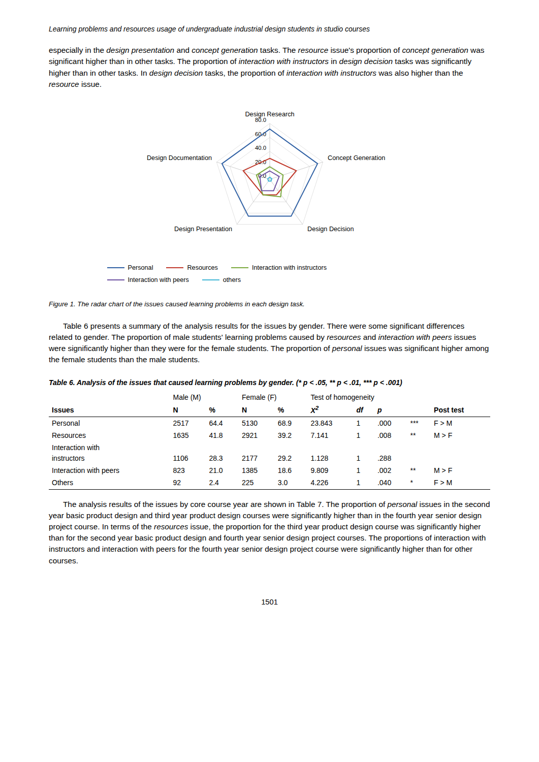Learning problems and resources usage of undergraduate industrial design students in studio courses
especially in the design presentation and concept generation tasks. The resource issue's proportion of concept generation was significant higher than in other tasks. The proportion of interaction with instructors in design decision tasks was significantly higher than in other tasks. In design decision tasks, the proportion of interaction with instructors was also higher than the resource issue.
80.0 60.0 40.0 20.0 0.0 Design Research Concept Generation Design Decision Design Presentation Design Documentation
Personal Resources Interaction with instructors
Interaction with peers others
Figure 1. The radar chart of the issues caused learning problems in each design task.
Table 6 presents a summary of the analysis results for the issues by gender. There were some significant differences related to gender. The proportion of male students' learning problems caused by resources and interaction with peers issues were significantly higher than they were for the female students. The proportion of personal issues was significant higher among the female students than the male students.
Table 6. Analysis of the issues that caused learning problems by gender. (* p < .05, ** p < .01, *** p < .001)
| | Male (M) | Female (F) | Test of homogeneity |
| --- | --- | --- | --- |
| Issues | N | % | N | % | X 2 | df | p | | Post test |
| Personal | 2517 | 64.4 | 5130 | 68.9 | 23.843 | 1 | .000 | *** | F > M |
| Resources | 1635 | 41.8 | 2921 | 39.2 | 7.141 | 1 | .008 | ** | M > F |
| Interaction with instructors | 1106 | 28.3 | 2177 | 29.2 | 1.128 | 1 | .288 | | |
| Interaction with peers | 823 | 21.0 | 1385 | 18.6 | 9.809 | 1 | .002 | ** | M > F |
| Others | 92 | 2.4 | 225 | 3.0 | 4.226 | 1 | .040 | * | F > M |
The analysis results of the issues by core course year are shown in Table 7. The proportion of personal issues in the second year basic product design and third year product design courses were significantly higher than in the fourth year senior design project course. In terms of the resources issue, the proportion for the third year product design course was significantly higher than for the second year basic product design and fourth year senior design project courses. The proportions of interaction with instructors and interaction with peers for the fourth year senior design project course were significantly higher than for other courses.
1501